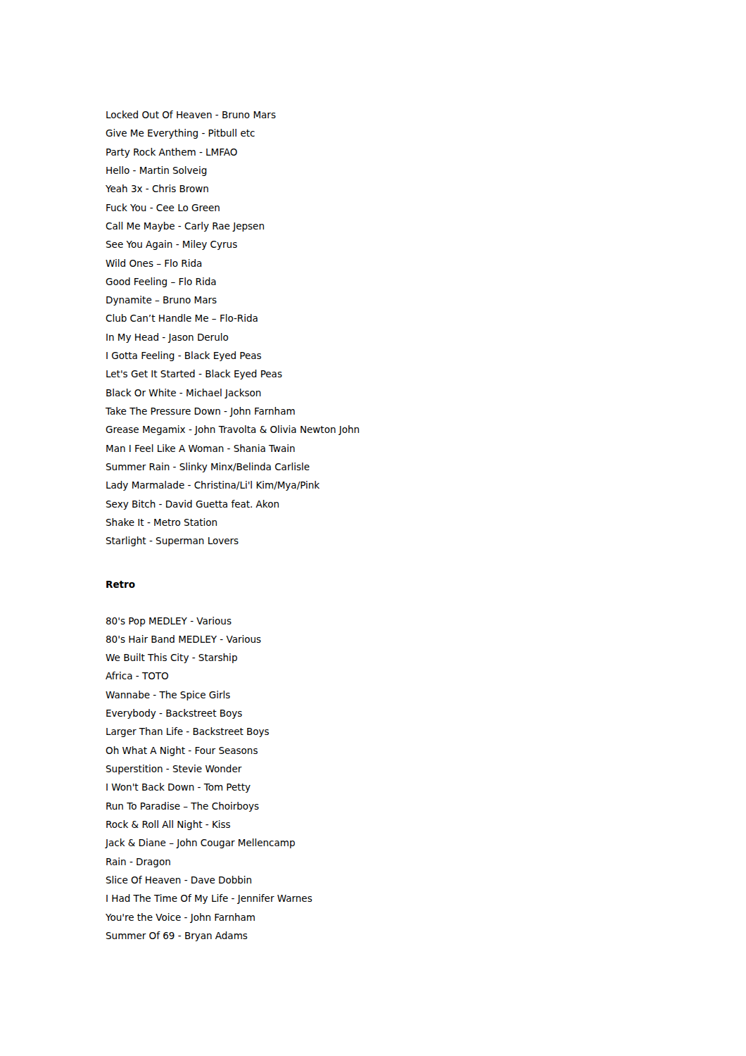Locked Out Of Heaven - Bruno Mars
Give Me Everything - Pitbull etc
Party Rock Anthem - LMFAO
Hello - Martin Solveig
Yeah 3x - Chris Brown
Fuck You - Cee Lo Green
Call Me Maybe - Carly Rae Jepsen
See You Again - Miley Cyrus
Wild Ones – Flo Rida
Good Feeling – Flo Rida
Dynamite – Bruno Mars
Club Can’t Handle Me – Flo-Rida
In My Head - Jason Derulo
I Gotta Feeling - Black Eyed Peas
Let's Get It Started - Black Eyed Peas
Black Or White - Michael Jackson
Take The Pressure Down - John Farnham
Grease Megamix - John Travolta & Olivia Newton John
Man I Feel Like A Woman - Shania Twain
Summer Rain - Slinky Minx/Belinda Carlisle
Lady Marmalade - Christina/Li'l Kim/Mya/Pink
Sexy Bitch - David Guetta feat. Akon
Shake It - Metro Station
Starlight - Superman Lovers
Retro
80's Pop MEDLEY - Various
80's Hair Band MEDLEY - Various
We Built This City - Starship
Africa - TOTO
Wannabe - The Spice Girls
Everybody - Backstreet Boys
Larger Than Life - Backstreet Boys
Oh What A Night - Four Seasons
Superstition - Stevie Wonder
I Won't Back Down - Tom Petty
Run To Paradise – The Choirboys
Rock & Roll All Night - Kiss
Jack & Diane – John Cougar Mellencamp
Rain - Dragon
Slice Of Heaven - Dave Dobbin
I Had The Time Of My Life - Jennifer Warnes
You're the Voice - John Farnham
Summer Of 69 - Bryan Adams